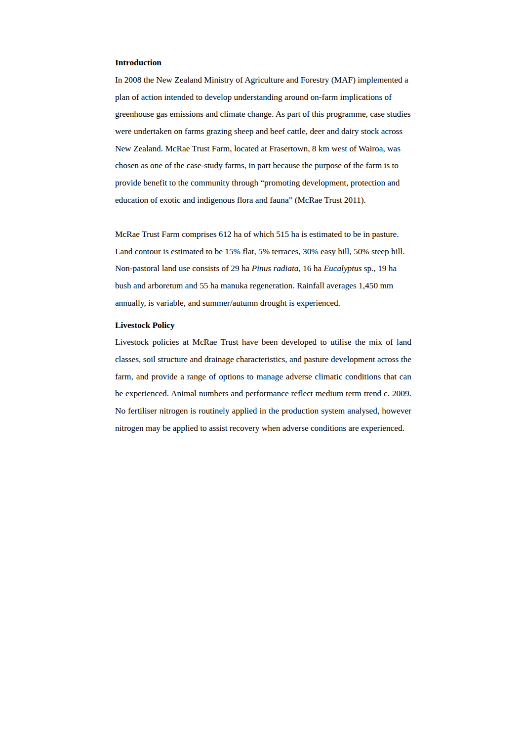Introduction
In 2008 the New Zealand Ministry of Agriculture and Forestry (MAF) implemented a plan of action intended to develop understanding around on-farm implications of greenhouse gas emissions and climate change. As part of this programme, case studies were undertaken on farms grazing sheep and beef cattle, deer and dairy stock across New Zealand. McRae Trust Farm, located at Frasertown, 8 km west of Wairoa, was chosen as one of the case-study farms, in part because the purpose of the farm is to provide benefit to the community through “promoting development, protection and education of exotic and indigenous flora and fauna” (McRae Trust 2011).
McRae Trust Farm comprises 612 ha of which 515 ha is estimated to be in pasture. Land contour is estimated to be 15% flat, 5% terraces, 30% easy hill, 50% steep hill. Non-pastoral land use consists of 29 ha Pinus radiata, 16 ha Eucalyptus sp., 19 ha bush and arboretum and 55 ha manuka regeneration. Rainfall averages 1,450 mm annually, is variable, and summer/autumn drought is experienced.
Livestock Policy
Livestock policies at McRae Trust have been developed to utilise the mix of land classes, soil structure and drainage characteristics, and pasture development across the farm, and provide a range of options to manage adverse climatic conditions that can be experienced. Animal numbers and performance reflect medium term trend c. 2009. No fertiliser nitrogen is routinely applied in the production system analysed, however nitrogen may be applied to assist recovery when adverse conditions are experienced.